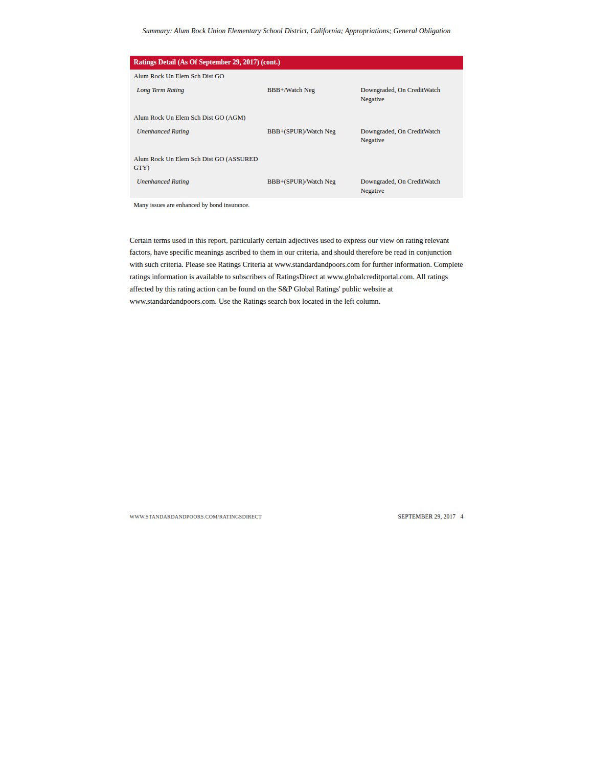Summary: Alum Rock Union Elementary School District, California; Appropriations; General Obligation
Ratings Detail (As Of September 29, 2017) (cont.)
| Alum Rock Un Elem Sch Dist GO | | |
| Long Term Rating | BBB+/Watch Neg | Downgraded, On CreditWatch Negative |
| Alum Rock Un Elem Sch Dist GO (AGM) | | |
| Unenhanced Rating | BBB+(SPUR)/Watch Neg | Downgraded, On CreditWatch Negative |
| Alum Rock Un Elem Sch Dist GO (ASSURED GTY) | | |
| Unenhanced Rating | BBB+(SPUR)/Watch Neg | Downgraded, On CreditWatch Negative |
Many issues are enhanced by bond insurance.
Certain terms used in this report, particularly certain adjectives used to express our view on rating relevant factors, have specific meanings ascribed to them in our criteria, and should therefore be read in conjunction with such criteria. Please see Ratings Criteria at www.standardandpoors.com for further information. Complete ratings information is available to subscribers of RatingsDirect at www.globalcreditportal.com. All ratings affected by this rating action can be found on the S&P Global Ratings' public website at www.standardandpoors.com. Use the Ratings search box located in the left column.
WWW.STANDARDANDPOORS.COM/RATINGSDIRECT SEPTEMBER 29, 2017 4